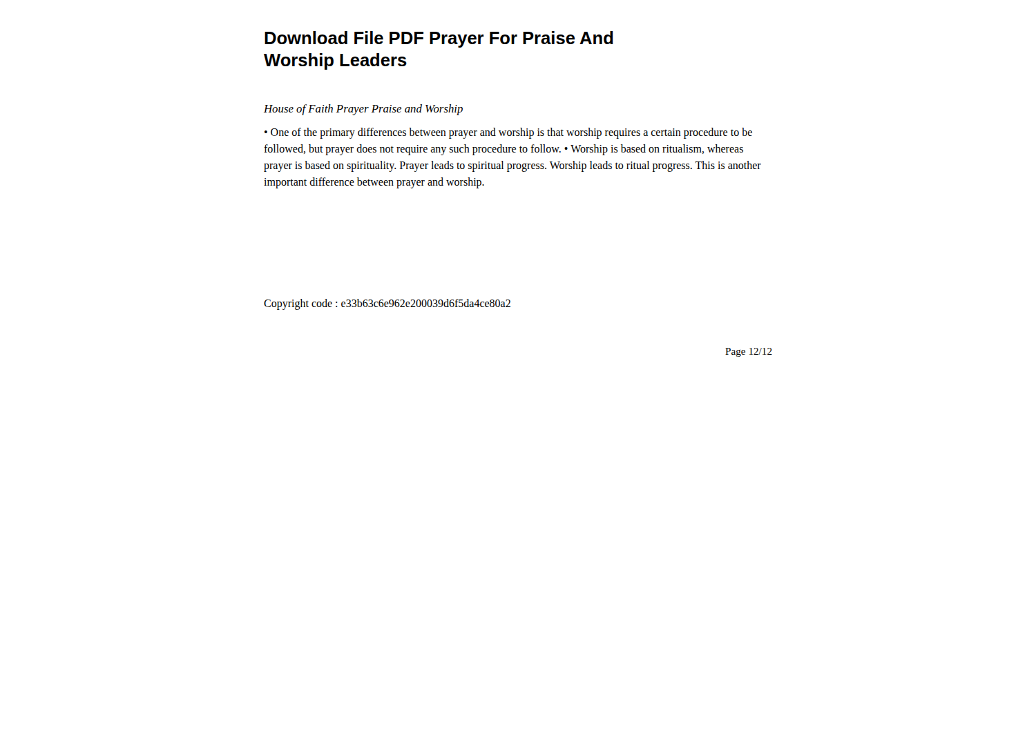Download File PDF Prayer For Praise And Worship Leaders
House of Faith Prayer Praise and Worship
• One of the primary differences between prayer and worship is that worship requires a certain procedure to be followed, but prayer does not require any such procedure to follow. • Worship is based on ritualism, whereas prayer is based on spirituality. Prayer leads to spiritual progress. Worship leads to ritual progress. This is another important difference between prayer and worship.
Copyright code : e33b63c6e962e200039d6f5da4ce80a2
Page 12/12